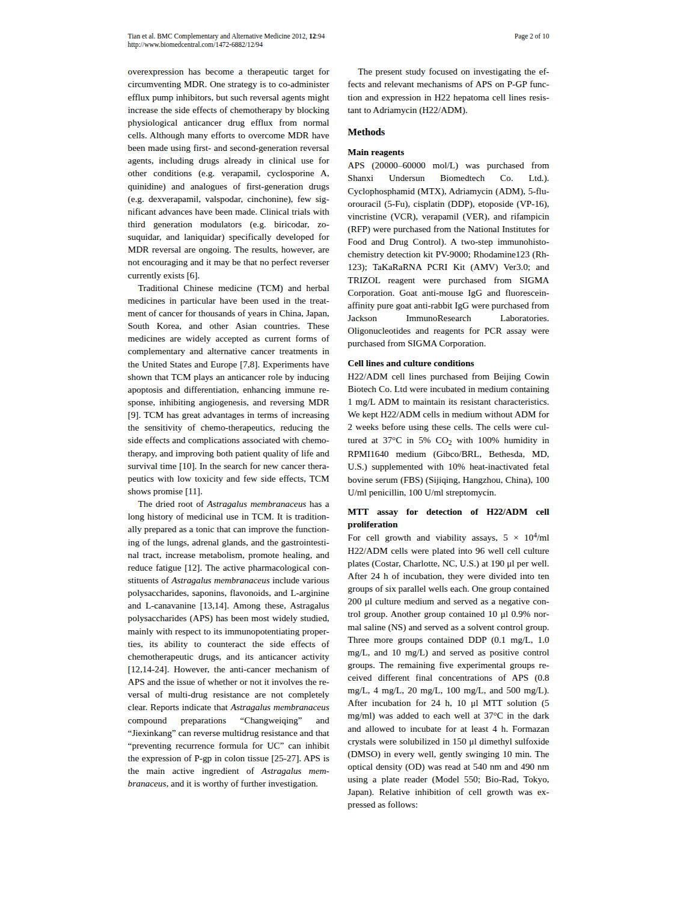Tian et al. BMC Complementary and Alternative Medicine 2012, 12:94 http://www.biomedcentral.com/1472-6882/12/94
Page 2 of 10
overexpression has become a therapeutic target for circumventing MDR. One strategy is to co-administer efflux pump inhibitors, but such reversal agents might increase the side effects of chemotherapy by blocking physiological anticancer drug efflux from normal cells. Although many efforts to overcome MDR have been made using first- and second-generation reversal agents, including drugs already in clinical use for other conditions (e.g. verapamil, cyclosporine A, quinidine) and analogues of first-generation drugs (e.g. dexverapamil, valspodar, cinchonine), few significant advances have been made. Clinical trials with third generation modulators (e.g. biricodar, zosuquidar, and laniquidar) specifically developed for MDR reversal are ongoing. The results, however, are not encouraging and it may be that no perfect reverser currently exists [6].
Traditional Chinese medicine (TCM) and herbal medicines in particular have been used in the treatment of cancer for thousands of years in China, Japan, South Korea, and other Asian countries. These medicines are widely accepted as current forms of complementary and alternative cancer treatments in the United States and Europe [7,8]. Experiments have shown that TCM plays an anticancer role by inducing apoptosis and differentiation, enhancing immune response, inhibiting angiogenesis, and reversing MDR [9]. TCM has great advantages in terms of increasing the sensitivity of chemo-therapeutics, reducing the side effects and complications associated with chemotherapy, and improving both patient quality of life and survival time [10]. In the search for new cancer therapeutics with low toxicity and few side effects, TCM shows promise [11].
The dried root of Astragalus membranaceus has a long history of medicinal use in TCM. It is traditionally prepared as a tonic that can improve the functioning of the lungs, adrenal glands, and the gastrointestinal tract, increase metabolism, promote healing, and reduce fatigue [12]. The active pharmacological constituents of Astragalus membranaceus include various polysaccharides, saponins, flavonoids, and L-arginine and L-canavanine [13,14]. Among these, Astragalus polysaccharides (APS) has been most widely studied, mainly with respect to its immunopotentiating properties, its ability to counteract the side effects of chemotherapeutic drugs, and its anticancer activity [12,14-24]. However, the anti-cancer mechanism of APS and the issue of whether or not it involves the reversal of multi-drug resistance are not completely clear. Reports indicate that Astragalus membranaceus compound preparations “Changweiqing” and “Jiexinkang” can reverse multidrug resistance and that “preventing recurrence formula for UC” can inhibit the expression of P-gp in colon tissue [25-27]. APS is the main active ingredient of Astragalus membranaceus, and it is worthy of further investigation.
The present study focused on investigating the effects and relevant mechanisms of APS on P-GP function and expression in H22 hepatoma cell lines resistant to Adriamycin (H22/ADM).
Methods
Main reagents
APS (20000–60000 mol/L) was purchased from Shanxi Undersun Biomedtech Co. Ltd.). Cyclophosphamid (MTX), Adriamycin (ADM), 5-fluorouracil (5-Fu), cisplatin (DDP), etoposide (VP-16), vincristine (VCR), verapamil (VER), and rifampicin (RFP) were purchased from the National Institutes for Food and Drug Control). A two-step immunohistochemistry detection kit PV-9000; Rhodamine123 (Rh-123); TaKaRaRNA PCRI Kit (AMV) Ver3.0; and TRIZOL reagent were purchased from SIGMA Corporation. Goat anti-mouse IgG and fluorescein-affinity pure goat anti-rabbit IgG were purchased from Jackson ImmunoResearch Laboratories. Oligonucleotides and reagents for PCR assay were purchased from SIGMA Corporation.
Cell lines and culture conditions
H22/ADM cell lines purchased from Beijing Cowin Biotech Co. Ltd were incubated in medium containing 1 mg/L ADM to maintain its resistant characteristics. We kept H22/ADM cells in medium without ADM for 2 weeks before using these cells. The cells were cultured at 37°C in 5% CO2 with 100% humidity in RPMI1640 medium (Gibco/BRL, Bethesda, MD, U.S.) supplemented with 10% heat-inactivated fetal bovine serum (FBS) (Sijiqing, Hangzhou, China), 100 U/ml penicillin, 100 U/ml streptomycin.
MTT assay for detection of H22/ADM cell proliferation
For cell growth and viability assays, 5 × 104/ml H22/ADM cells were plated into 96 well cell culture plates (Costar, Charlotte, NC, U.S.) at 190 μl per well. After 24 h of incubation, they were divided into ten groups of six parallel wells each. One group contained 200 μl culture medium and served as a negative control group. Another group contained 10 μl 0.9% normal saline (NS) and served as a solvent control group. Three more groups contained DDP (0.1 mg/L, 1.0 mg/L, and 10 mg/L) and served as positive control groups. The remaining five experimental groups received different final concentrations of APS (0.8 mg/L, 4 mg/L, 20 mg/L, 100 mg/L, and 500 mg/L). After incubation for 24 h, 10 μl MTT solution (5 mg/ml) was added to each well at 37°C in the dark and allowed to incubate for at least 4 h. Formazan crystals were solubilized in 150 μl dimethyl sulfoxide (DMSO) in every well, gently swinging 10 min. The optical density (OD) was read at 540 nm and 490 nm using a plate reader (Model 550; Bio-Rad, Tokyo, Japan). Relative inhibition of cell growth was expressed as follows: